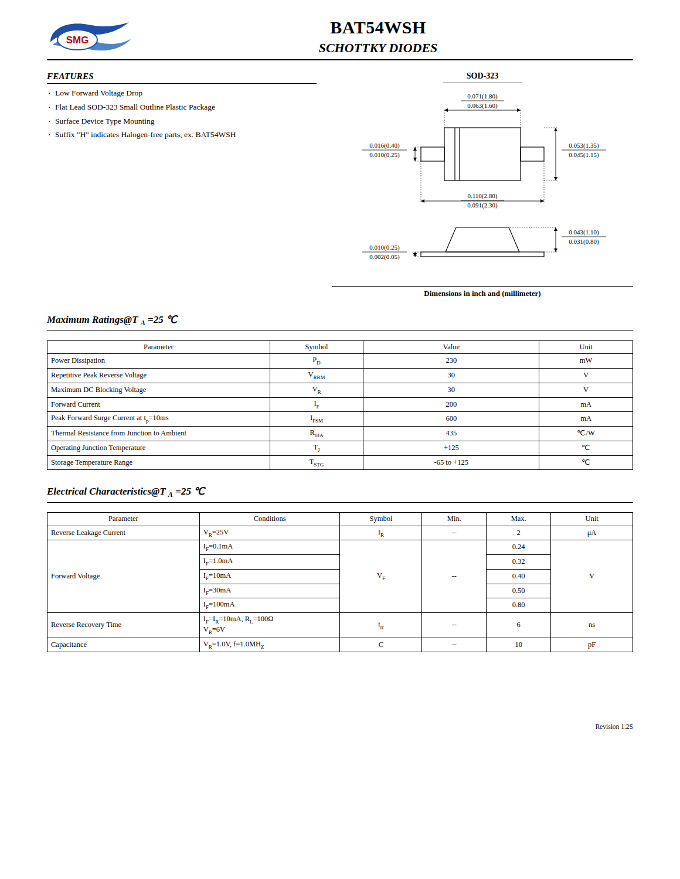SMG
BAT54WSH
SCHOTTKY DIODES
FEATURES
Low Forward Voltage Drop
Flat Lead SOD-323 Small Outline Plastic Package
Surface Device Type Mounting
Suffix "H" indicates Halogen-free parts, ex. BAT54WSH
SOD-323
0.071(1.80) 0.063(1.60) 0.016(0.40) 0.010(0.25) 0.053(1.35) 0.045(1.15) 0.110(2.80) 0.091(2.30) 0.043(1.10) 0.031(0.80) 0.010(0.25) 0.002(0.05)
Dimensions in inch and (millimeter)
Maximum Ratings@T A =25 ℃
| Parameter | Symbol | Value | Unit |
| --- | --- | --- | --- |
| Power Dissipation | P D | 230 | mW |
| Repetitive Peak Reverse Voltage | V RRM | 30 | V |
| Maximum DC Blocking Voltage | V R | 30 | V |
| Forward Current | I F | 200 | mA |
| Peak Forward Surge Current at t p =10ms | I FSM | 600 | mA |
| Thermal Resistance from Junction to Ambient | R 0JA | 435 | ℃ /W |
| Operating Junction Temperature | T J | +125 | ℃ |
| Storage Temperature Range | T STG | -65 to +125 | ℃ |
Electrical Characteristics@T A =25 ℃
| Parameter | Conditions | Symbol | Min. | Max. | Unit |
| --- | --- | --- | --- | --- | --- |
| Reverse Leakage Current | V R =25V | I R | -- | 2 | μA |
| Forward Voltage | I F =0.1mA | V F | -- | 0.24 | V |
| I F =1.0mA | 0.32 |
| I F =10mA | 0.40 |
| I F =30mA | 0.50 |
| I F =100mA | 0.80 |
| Reverse Recovery Time | I F =I R =10mA, R L =100Ω V R =6V | t rr | -- | 6 | ns |
| Capacitance | V R =1.0V, f=1.0MH Z | C | -- | 10 | pF |
Revision 1.2S